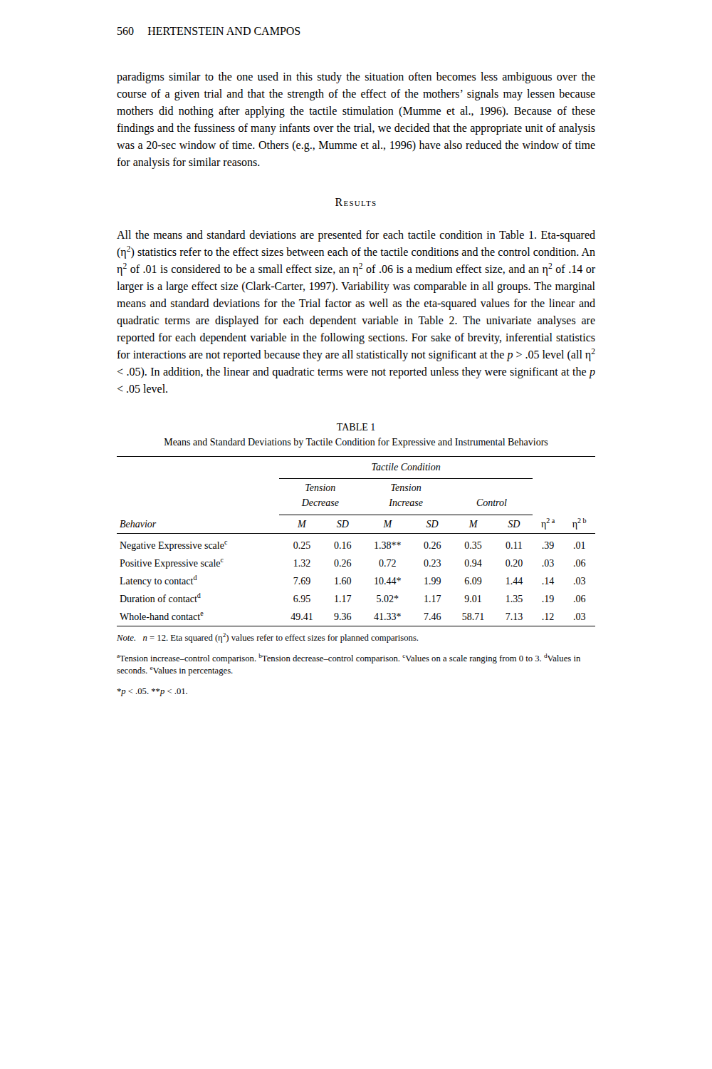560 HERTENSTEIN AND CAMPOS
paradigms similar to the one used in this study the situation often becomes less ambiguous over the course of a given trial and that the strength of the effect of the mothers’ signals may lessen because mothers did nothing after applying the tactile stimulation (Mumme et al., 1996). Because of these findings and the fussiness of many infants over the trial, we decided that the appropriate unit of analysis was a 20-sec window of time. Others (e.g., Mumme et al., 1996) have also reduced the window of time for analysis for similar reasons.
Results
All the means and standard deviations are presented for each tactile condition in Table 1. Eta-squared (η2) statistics refer to the effect sizes between each of the tactile conditions and the control condition. An η2 of .01 is considered to be a small effect size, an η2 of .06 is a medium effect size, and an η2 of .14 or larger is a large effect size (Clark-Carter, 1997). Variability was comparable in all groups. The marginal means and standard deviations for the Trial factor as well as the eta-squared values for the linear and quadratic terms are displayed for each dependent variable in Table 2. The univariate analyses are reported for each dependent variable in the following sections. For sake of brevity, inferential statistics for interactions are not reported because they are all statistically not significant at the p > .05 level (all η2 < .05). In addition, the linear and quadratic terms were not reported unless they were significant at the p < .05 level.
TABLE 1
Means and Standard Deviations by Tactile Condition for Expressive and Instrumental Behaviors
| | Tactile Condition | | |
| | Tension Decrease | Tension Increase | Control | | |
| Behavior | M | SD | M | SD | M | SD | η 2 a | η 2 b |
| Negative Expressive scale c | 0.25 | 0.16 | 1.38** | 0.26 | 0.35 | 0.11 | .39 | .01 |
| Positive Expressive scale c | 1.32 | 0.26 | 0.72 | 0.23 | 0.94 | 0.20 | .03 | .06 |
| Latency to contact d | 7.69 | 1.60 | 10.44* | 1.99 | 6.09 | 1.44 | .14 | .03 |
| Duration of contact d | 6.95 | 1.17 | 5.02* | 1.17 | 9.01 | 1.35 | .19 | .06 |
| Whole-hand contact e | 49.41 | 9.36 | 41.33* | 7.46 | 58.71 | 7.13 | .12 | .03 |
Note. n = 12. Eta squared (η2) values refer to effect sizes for planned comparisons.
aTension increase–control comparison. bTension decrease–control comparison. cValues on a scale ranging from 0 to 3. dValues in seconds. eValues in percentages.
*p < .05. **p < .01.